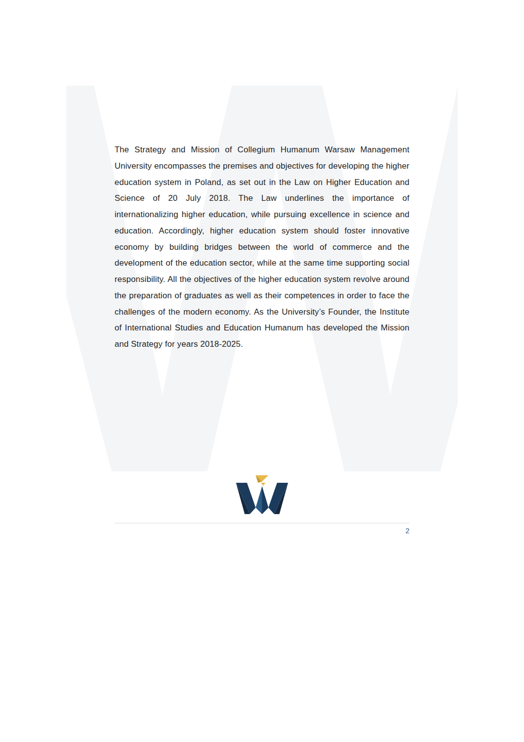W
The Strategy and Mission of Collegium Humanum Warsaw Management University encompasses the premises and objectives for developing the higher education system in Poland, as set out in the Law on Higher Education and Science of 20 July 2018. The Law underlines the importance of internationalizing higher education, while pursuing excellence in science and education. Accordingly, higher education system should foster innovative economy by building bridges between the world of commerce and the development of the education sector, while at the same time supporting social responsibility. All the objectives of the higher education system revolve around the preparation of graduates as well as their competences in order to face the challenges of the modern economy. As the University’s Founder, the Institute of International Studies and Education Humanum has developed the Mission and Strategy for years 2018-2025.
2